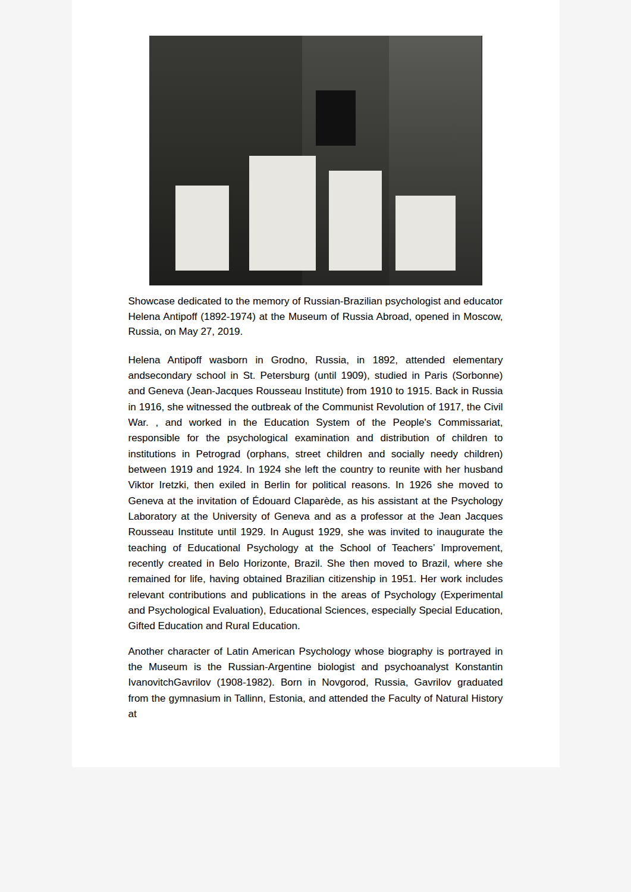Showcase dedicated to the memory of Russian-Brazilian psychologist and educator Helena Antipoff (1892-1974) at the Museum of Russia Abroad, opened in Moscow, Russia, on May 27, 2019.
Helena Antipoff wasborn in Grodno, Russia, in 1892, attended elementary andsecondary school in St. Petersburg (until 1909), studied in Paris (Sorbonne) and Geneva (Jean-Jacques Rousseau Institute) from 1910 to 1915. Back in Russia in 1916, she witnessed the outbreak of the Communist Revolution of 1917, the Civil War. , and worked in the Education System of the People's Commissariat, responsible for the psychological examination and distribution of children to institutions in Petrograd (orphans, street children and socially needy children) between 1919 and 1924. In 1924 she left the country to reunite with her husband Viktor Iretzki, then exiled in Berlin for political reasons. In 1926 she moved to Geneva at the invitation of Édouard Claparède, as his assistant at the Psychology Laboratory at the University of Geneva and as a professor at the Jean Jacques Rousseau Institute until 1929. In August 1929, she was invited to inaugurate the teaching of Educational Psychology at the School of Teachers’ Improvement, recently created in Belo Horizonte, Brazil. She then moved to Brazil, where she remained for life, having obtained Brazilian citizenship in 1951. Her work includes relevant contributions and publications in the areas of Psychology (Experimental and Psychological Evaluation), Educational Sciences, especially Special Education, Gifted Education and Rural Education.
Another character of Latin American Psychology whose biography is portrayed in the Museum is the Russian-Argentine biologist and psychoanalyst Konstantin IvanovitchGavrilov (1908-1982). Born in Novgorod, Russia, Gavrilov graduated from the gymnasium in Tallinn, Estonia, and attended the Faculty of Natural History at